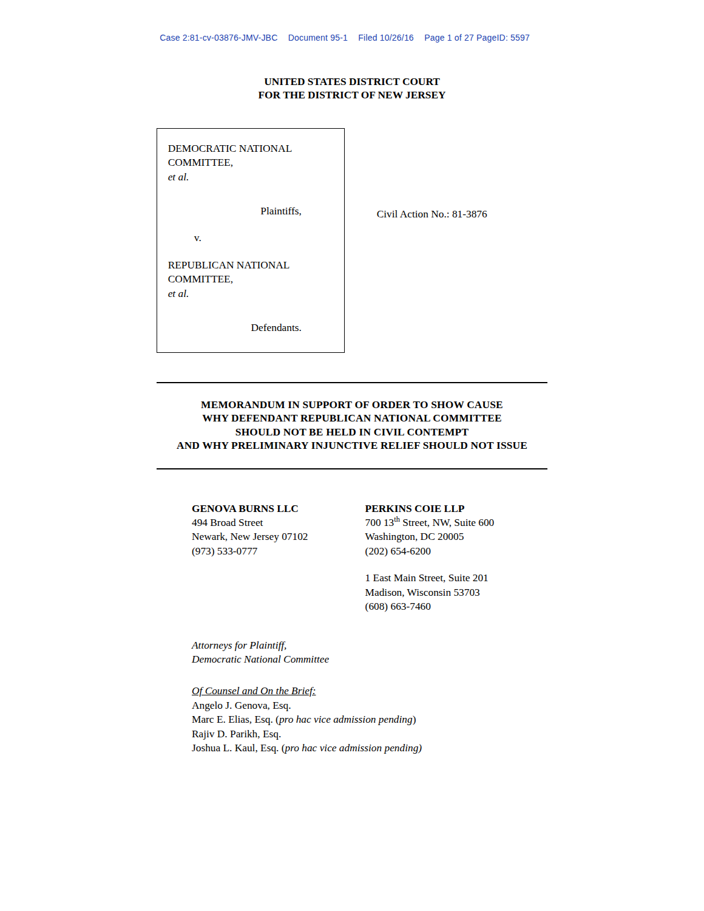Case 2:81-cv-03876-JMV-JBC Document 95-1 Filed 10/26/16 Page 1 of 27 PageID: 5597
UNITED STATES DISTRICT COURT
FOR THE DISTRICT OF NEW JERSEY
| Democratic National Committee, et al. Plaintiffs, v. Republican National Committee, et al. Defendants. | Civil Action No.: 81-3876 |
MEMORANDUM IN SUPPORT OF ORDER TO SHOW CAUSE
WHY DEFENDANT REPUBLICAN NATIONAL COMMITTEE
SHOULD NOT BE HELD IN CIVIL CONTEMPT
AND WHY PRELIMINARY INJUNCTIVE RELIEF SHOULD NOT ISSUE
| GENOVA BURNS LLC 494 Broad Street Newark, New Jersey 07102 (973) 533-0777 | PERKINS COIE LLP 700 13 th Street, NW, Suite 600 Washington, DC 20005 (202) 654-6200 1 East Main Street, Suite 201 Madison, Wisconsin 53703 (608) 663-7460 |
Attorneys for Plaintiff,
Democratic National Committee
Of Counsel and On the Brief:
Angelo J. Genova, Esq.
Marc E. Elias, Esq. (pro hac vice admission pending)
Rajiv D. Parikh, Esq.
Joshua L. Kaul, Esq. (pro hac vice admission pending)